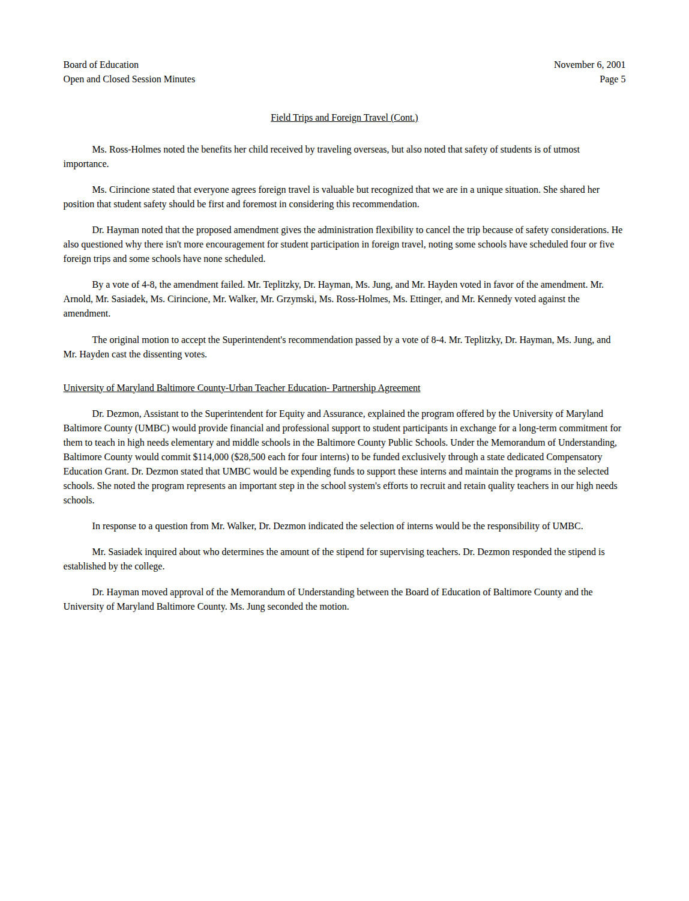Board of Education
Open and Closed Session Minutes
November 6, 2001
Page 5
Field Trips and Foreign Travel (Cont.)
Ms. Ross-Holmes noted the benefits her child received by traveling overseas, but also noted that safety of students is of utmost importance.
Ms. Cirincione stated that everyone agrees foreign travel is valuable but recognized that we are in a unique situation. She shared her position that student safety should be first and foremost in considering this recommendation.
Dr. Hayman noted that the proposed amendment gives the administration flexibility to cancel the trip because of safety considerations. He also questioned why there isn't more encouragement for student participation in foreign travel, noting some schools have scheduled four or five foreign trips and some schools have none scheduled.
By a vote of 4-8, the amendment failed. Mr. Teplitzky, Dr. Hayman, Ms. Jung, and Mr. Hayden voted in favor of the amendment. Mr. Arnold, Mr. Sasiadek, Ms. Cirincione, Mr. Walker, Mr. Grzymski, Ms. Ross-Holmes, Ms. Ettinger, and Mr. Kennedy voted against the amendment.
The original motion to accept the Superintendent's recommendation passed by a vote of 8-4. Mr. Teplitzky, Dr. Hayman, Ms. Jung, and Mr. Hayden cast the dissenting votes.
University of Maryland Baltimore County-Urban Teacher Education- Partnership Agreement
Dr. Dezmon, Assistant to the Superintendent for Equity and Assurance, explained the program offered by the University of Maryland Baltimore County (UMBC) would provide financial and professional support to student participants in exchange for a long-term commitment for them to teach in high needs elementary and middle schools in the Baltimore County Public Schools. Under the Memorandum of Understanding, Baltimore County would commit $114,000 ($28,500 each for four interns) to be funded exclusively through a state dedicated Compensatory Education Grant. Dr. Dezmon stated that UMBC would be expending funds to support these interns and maintain the programs in the selected schools. She noted the program represents an important step in the school system's efforts to recruit and retain quality teachers in our high needs schools.
In response to a question from Mr. Walker, Dr. Dezmon indicated the selection of interns would be the responsibility of UMBC.
Mr. Sasiadek inquired about who determines the amount of the stipend for supervising teachers. Dr. Dezmon responded the stipend is established by the college.
Dr. Hayman moved approval of the Memorandum of Understanding between the Board of Education of Baltimore County and the University of Maryland Baltimore County. Ms. Jung seconded the motion.